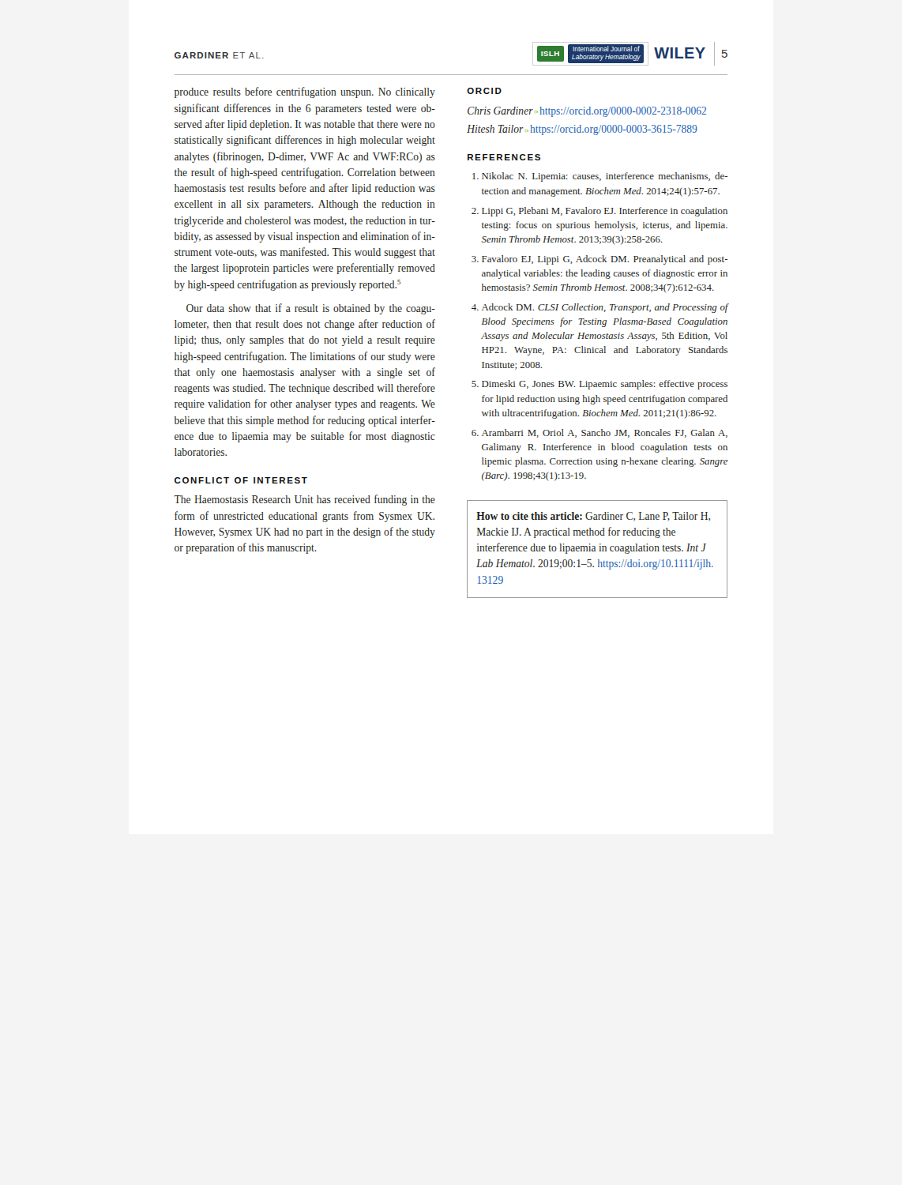Gardiner et al.
ISLH International Journal of Laboratory Hematology WILEY 5
produce results before centrifugation unspun. No clinically significant differences in the 6 parameters tested were observed after lipid depletion. It was notable that there were no statistically significant differences in high molecular weight analytes (fibrinogen, D-dimer, VWF Ac and VWF:RCo) as the result of high-speed centrifugation. Correlation between haemostasis test results before and after lipid reduction was excellent in all six parameters. Although the reduction in triglyceride and cholesterol was modest, the reduction in turbidity, as assessed by visual inspection and elimination of instrument vote-outs, was manifested. This would suggest that the largest lipoprotein particles were preferentially removed by high-speed centrifugation as previously reported.5
Our data show that if a result is obtained by the coagulometer, then that result does not change after reduction of lipid; thus, only samples that do not yield a result require high-speed centrifugation. The limitations of our study were that only one haemostasis analyser with a single set of reagents was studied. The technique described will therefore require validation for other analyser types and reagents. We believe that this simple method for reducing optical interference due to lipaemia may be suitable for most diagnostic laboratories.
Conflict of interest
The Haemostasis Research Unit has received funding in the form of unrestricted educational grants from Sysmex UK. However, Sysmex UK had no part in the design of the study or preparation of this manuscript.
ORCID
Chris Gardiner iD https://orcid.org/0000-0002-2318-0062
Hitesh Tailor iD https://orcid.org/0000-0003-3615-7889
References
Nikolac N. Lipemia: causes, interference mechanisms, detection and management. Biochem Med. 2014;24(1):57-67.
Lippi G, Plebani M, Favaloro EJ. Interference in coagulation testing: focus on spurious hemolysis, icterus, and lipemia. Semin Thromb Hemost. 2013;39(3):258-266.
Favaloro EJ, Lippi G, Adcock DM. Preanalytical and postanalytical variables: the leading causes of diagnostic error in hemostasis? Semin Thromb Hemost. 2008;34(7):612-634.
Adcock DM. CLSI Collection, Transport, and Processing of Blood Specimens for Testing Plasma-Based Coagulation Assays and Molecular Hemostasis Assays, 5th Edition, Vol HP21. Wayne, PA: Clinical and Laboratory Standards Institute; 2008.
Dimeski G, Jones BW. Lipaemic samples: effective process for lipid reduction using high speed centrifugation compared with ultracentrifugation. Biochem Med. 2011;21(1):86-92.
Arambarri M, Oriol A, Sancho JM, Roncales FJ, Galan A, Galimany R. Interference in blood coagulation tests on lipemic plasma. Correction using n-hexane clearing. Sangre (Barc). 1998;43(1):13-19.
How to cite this article: Gardiner C, Lane P, Tailor H, Mackie IJ. A practical method for reducing the interference due to lipaemia in coagulation tests. Int J Lab Hematol. 2019;00:1–5. https://doi.org/10.1111/ijlh.13129